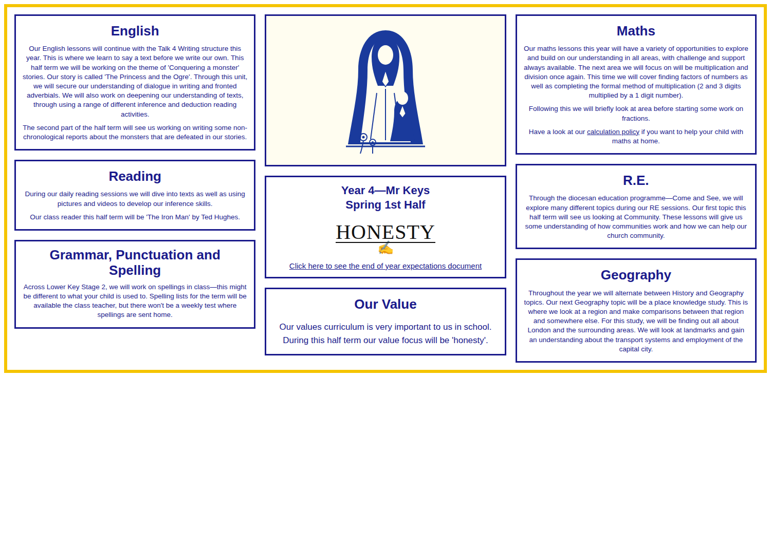English
Our English lessons will continue with the Talk 4 Writing structure this year. This is where we learn to say a text before we write our own. This half term we will be working on the theme of 'Conquering a monster' stories. Our story is called 'The Princess and the Ogre'. Through this unit, we will secure our understanding of dialogue in writing and fronted adverbials. We will also work on deepening our understanding of texts, through using a range of different inference and deduction reading activities.
The second part of the half term will see us working on writing some non-chronological reports about the monsters that are defeated in our stories.
Reading
During our daily reading sessions we will dive into texts as well as using pictures and videos to develop our inference skills.
Our class reader this half term will be 'The Iron Man' by Ted Hughes.
Grammar, Punctuation and Spelling
Across Lower Key Stage 2, we will work on spellings in class—this might be different to what your child is used to. Spelling lists for the term will be available the class teacher, but there won't be a weekly test where spellings are sent home.
Year 4—Mr Keys
Spring 1st Half
HONESTY
✍
Click here to see the end of year expectations document
Our Value
Our values curriculum is very important to us in school. During this half term our value focus will be 'honesty'.
Maths
Our maths lessons this year will have a variety of opportunities to explore and build on our understanding in all areas, with challenge and support always available. The next area we will focus on will be multiplication and division once again. This time we will cover finding factors of numbers as well as completing the formal method of multiplication (2 and 3 digits multiplied by a 1 digit number).
Following this we will briefly look at area before starting some work on fractions.
Have a look at our calculation policy if you want to help your child with maths at home.
R.E.
Through the diocesan education programme—Come and See, we will explore many different topics during our RE sessions. Our first topic this half term will see us looking at Community. These lessons will give us some understanding of how communities work and how we can help our church community.
Geography
Throughout the year we will alternate between History and Geography topics. Our next Geography topic will be a place knowledge study. This is where we look at a region and make comparisons between that region and somewhere else. For this study, we will be finding out all about London and the surrounding areas. We will look at landmarks and gain an understanding about the transport systems and employment of the capital city.